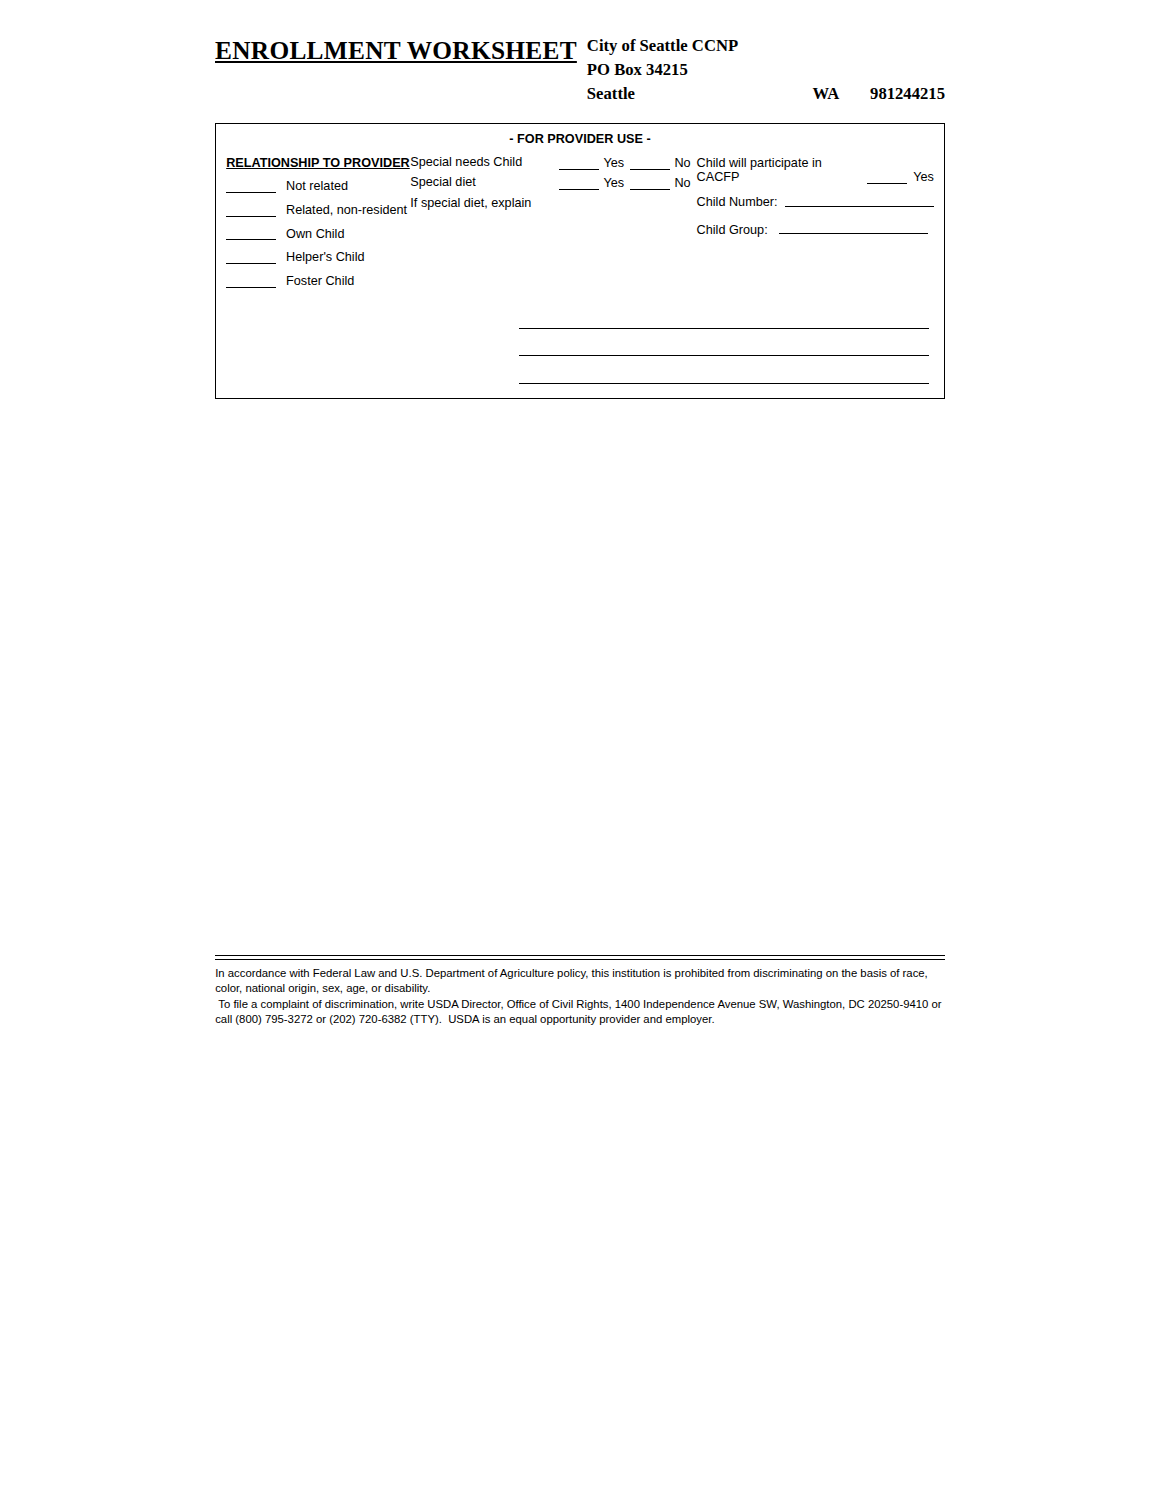ENROLLMENT WORKSHEET
City of Seattle CCNP
PO Box 34215
Seattle WA 981244215
- FOR PROVIDER USE -
| RELATIONSHIP TO PROVIDER Not related Related, non-resident Own Child Helper's Child Foster Child | Special needs Child Yes No Special diet Yes No If special diet, explain | Child will participate in CACFP Yes Child Number: Child Group: |
In accordance with Federal Law and U.S. Department of Agriculture policy, this institution is prohibited from discriminating on the basis of race, color, national origin, sex, age, or disability.
To file a complaint of discrimination, write USDA Director, Office of Civil Rights, 1400 Independence Avenue SW, Washington, DC 20250-9410 or call (800) 795-3272 or (202) 720-6382 (TTY). USDA is an equal opportunity provider and employer.